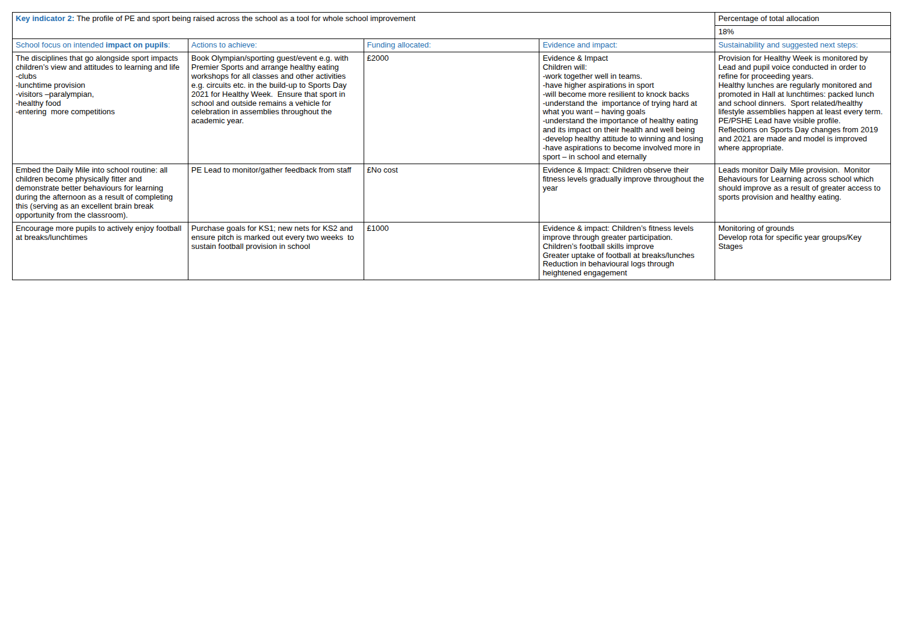| Key indicator 2: The profile of PE and sport being raised across the school as a tool for whole school improvement | Percentage of total allocation |
| 18% |
| School focus on intended impact on pupils : | Actions to achieve: | Funding allocated: | Evidence and impact: | Sustainability and suggested next steps: |
| The disciplines that go alongside sport impacts children’s view and attitudes to learning and life -clubs -lunchtime provision -visitors –paralympian, -healthy food -entering more competitions | Book Olympian/sporting guest/event e.g. with Premier Sports and arrange healthy eating workshops for all classes and other activities e.g. circuits etc. in the build-up to Sports Day 2021 for Healthy Week. Ensure that sport in school and outside remains a vehicle for celebration in assemblies throughout the academic year. | £2000 | Evidence & Impact Children will: -work together well in teams. -have higher aspirations in sport -will become more resilient to knock backs -understand the importance of trying hard at what you want – having goals -understand the importance of healthy eating and its impact on their health and well being -develop healthy attitude to winning and losing -have aspirations to become involved more in sport – in school and eternally | Provision for Healthy Week is monitored by Lead and pupil voice conducted in order to refine for proceeding years. Healthy lunches are regularly monitored and promoted in Hall at lunchtimes: packed lunch and school dinners. Sport related/healthy lifestyle assemblies happen at least every term. PE/PSHE Lead have visible profile. Reflections on Sports Day changes from 2019 and 2021 are made and model is improved where appropriate. |
| Embed the Daily Mile into school routine: all children become physically fitter and demonstrate better behaviours for learning during the afternoon as a result of completing this (serving as an excellent brain break opportunity from the classroom). | PE Lead to monitor/gather feedback from staff | £No cost | Evidence & Impact: Children observe their fitness levels gradually improve throughout the year | Leads monitor Daily Mile provision. Monitor Behaviours for Learning across school which should improve as a result of greater access to sports provision and healthy eating. |
| Encourage more pupils to actively enjoy football at breaks/lunchtimes | Purchase goals for KS1; new nets for KS2 and ensure pitch is marked out every two weeks to sustain football provision in school | £1000 | Evidence & impact: Children’s fitness levels improve through greater participation. Children’s football skills improve Greater uptake of football at breaks/lunches Reduction in behavioural logs through heightened engagement | Monitoring of grounds Develop rota for specific year groups/Key Stages |